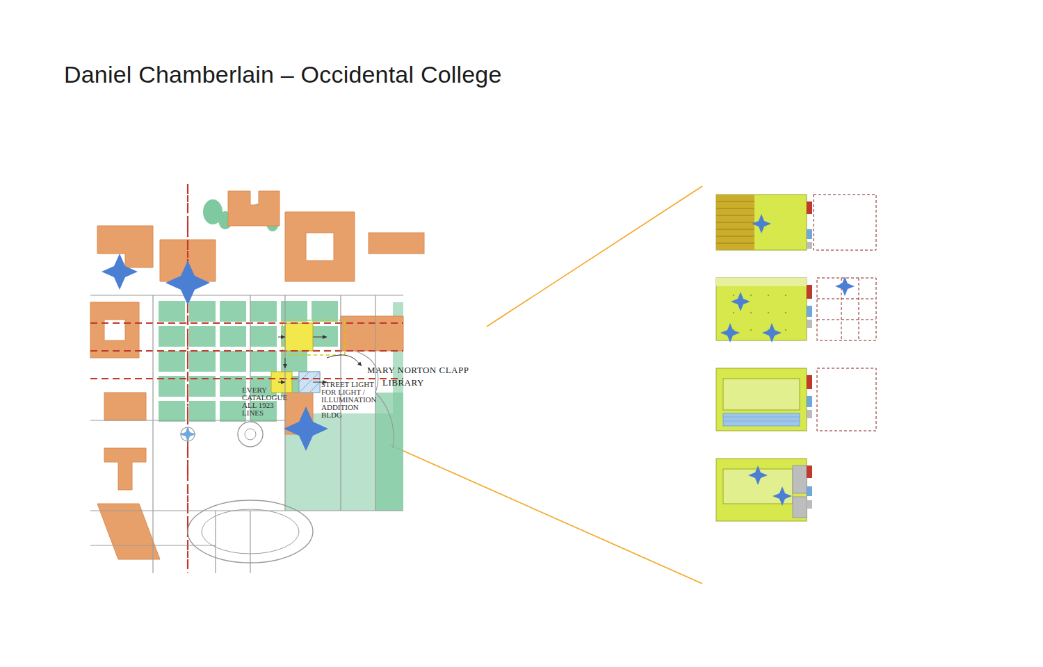Daniel Chamberlain – Occidental College
EVERY CATALOGUE ALL 1923 LINES STREET LIGHT FOR LIGHT / ILLUMINATION ADDITION BLDG MARY NORTON CLAPP LIBRARY